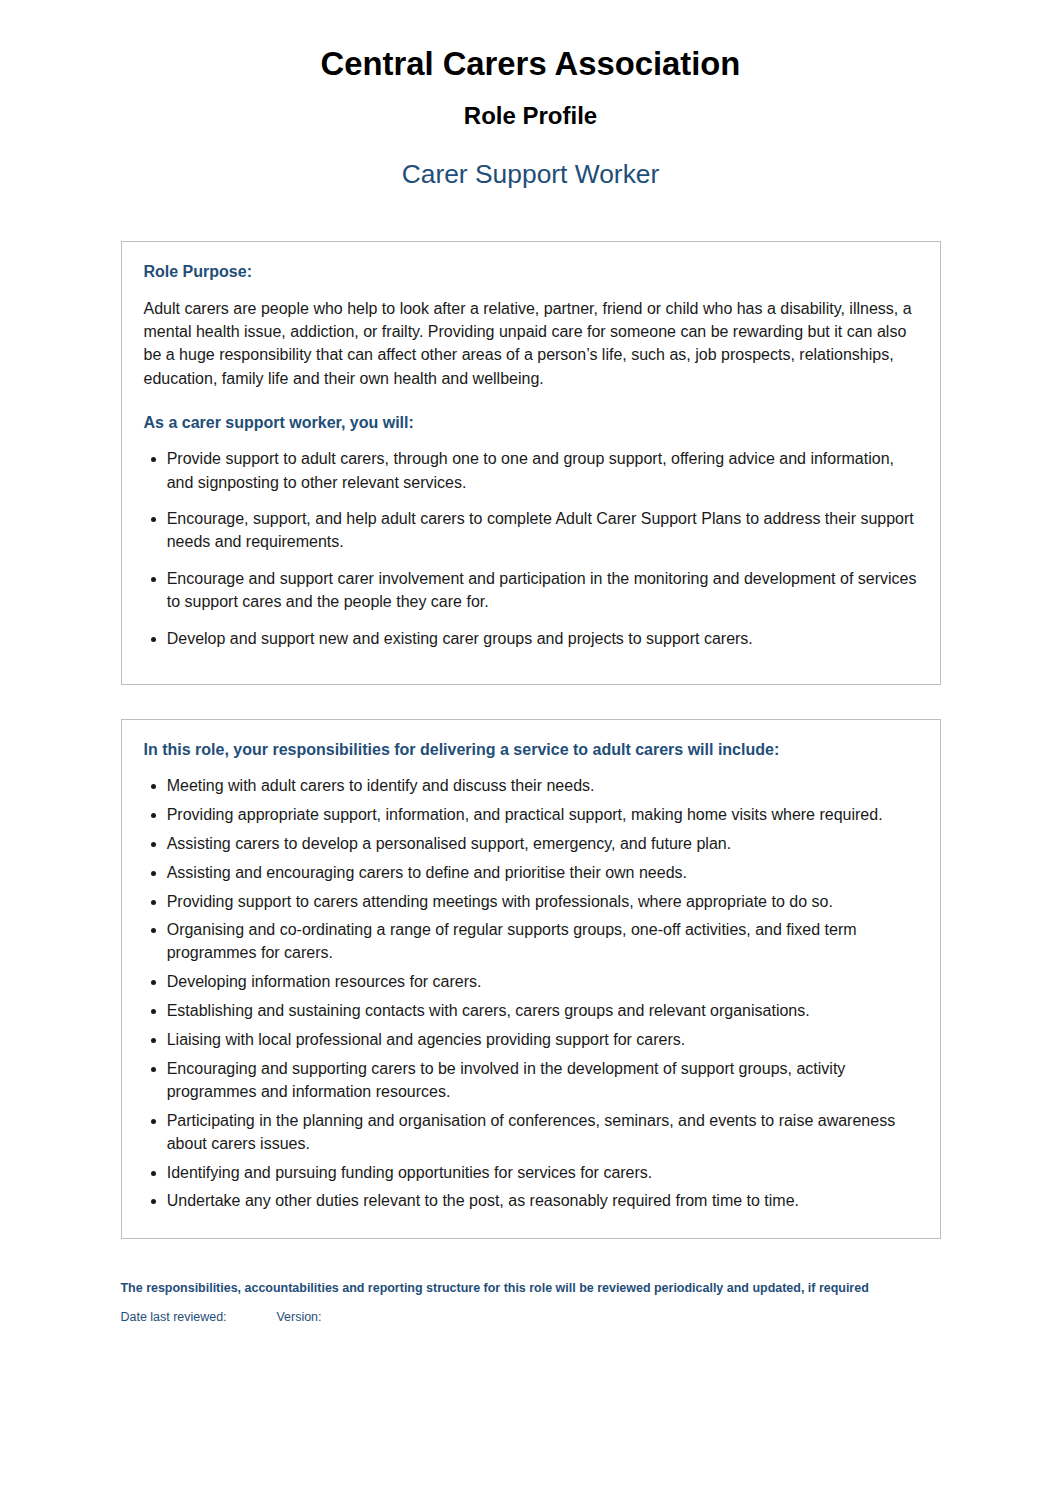Central Carers Association
Role Profile
Carer Support Worker
Role Purpose:
Adult carers are people who help to look after a relative, partner, friend or child who has a disability, illness, a mental health issue, addiction, or frailty. Providing unpaid care for someone can be rewarding but it can also be a huge responsibility that can affect other areas of a person’s life, such as, job prospects, relationships, education, family life and their own health and wellbeing.
As a carer support worker, you will:
Provide support to adult carers, through one to one and group support, offering advice and information, and signposting to other relevant services.
Encourage, support, and help adult carers to complete Adult Carer Support Plans to address their support needs and requirements.
Encourage and support carer involvement and participation in the monitoring and development of services to support cares and the people they care for.
Develop and support new and existing carer groups and projects to support carers.
In this role, your responsibilities for delivering a service to adult carers will include:
Meeting with adult carers to identify and discuss their needs.
Providing appropriate support, information, and practical support, making home visits where required.
Assisting carers to develop a personalised support, emergency, and future plan.
Assisting and encouraging carers to define and prioritise their own needs.
Providing support to carers attending meetings with professionals, where appropriate to do so.
Organising and co-ordinating a range of regular supports groups, one-off activities, and fixed term programmes for carers.
Developing information resources for carers.
Establishing and sustaining contacts with carers, carers groups and relevant organisations.
Liaising with local professional and agencies providing support for carers.
Encouraging and supporting carers to be involved in the development of support groups, activity programmes and information resources.
Participating in the planning and organisation of conferences, seminars, and events to raise awareness about carers issues.
Identifying and pursuing funding opportunities for services for carers.
Undertake any other duties relevant to the post, as reasonably required from time to time.
The responsibilities, accountabilities and reporting structure for this role will be reviewed periodically and updated, if required
Date last reviewed: Version: